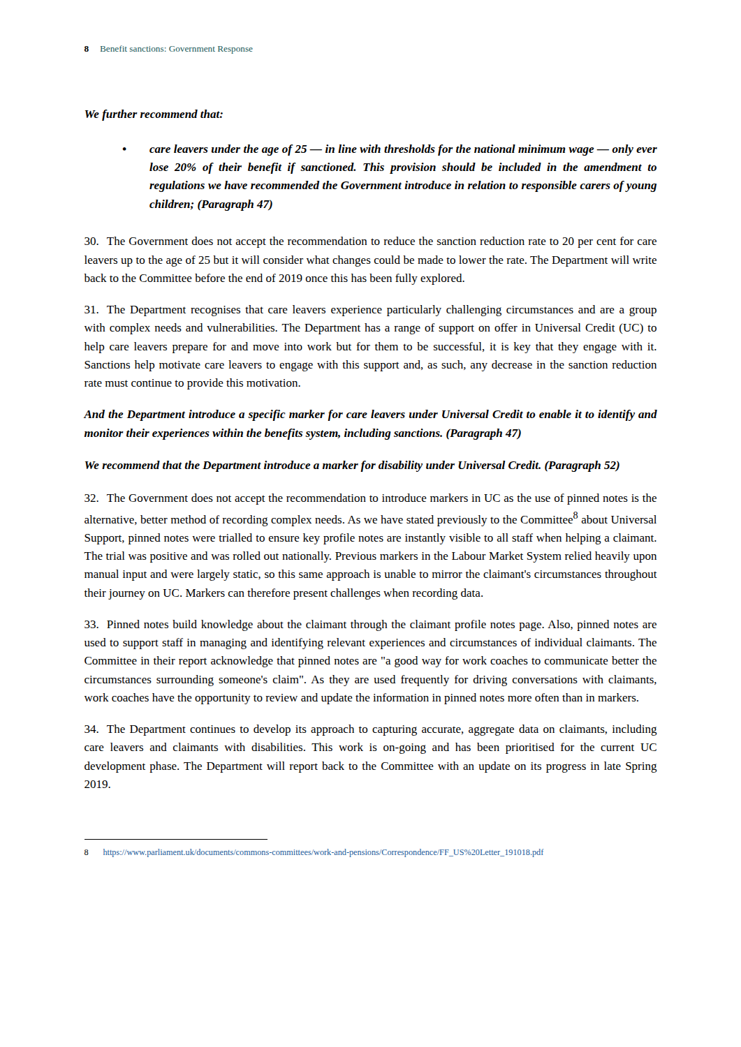8 Benefit sanctions: Government Response
We further recommend that:
care leavers under the age of 25 — in line with thresholds for the national minimum wage — only ever lose 20% of their benefit if sanctioned. This provision should be included in the amendment to regulations we have recommended the Government introduce in relation to responsible carers of young children; (Paragraph 47)
30. The Government does not accept the recommendation to reduce the sanction reduction rate to 20 per cent for care leavers up to the age of 25 but it will consider what changes could be made to lower the rate. The Department will write back to the Committee before the end of 2019 once this has been fully explored.
31. The Department recognises that care leavers experience particularly challenging circumstances and are a group with complex needs and vulnerabilities. The Department has a range of support on offer in Universal Credit (UC) to help care leavers prepare for and move into work but for them to be successful, it is key that they engage with it. Sanctions help motivate care leavers to engage with this support and, as such, any decrease in the sanction reduction rate must continue to provide this motivation.
And the Department introduce a specific marker for care leavers under Universal Credit to enable it to identify and monitor their experiences within the benefits system, including sanctions. (Paragraph 47)
We recommend that the Department introduce a marker for disability under Universal Credit. (Paragraph 52)
32. The Government does not accept the recommendation to introduce markers in UC as the use of pinned notes is the alternative, better method of recording complex needs. As we have stated previously to the Committee8 about Universal Support, pinned notes were trialled to ensure key profile notes are instantly visible to all staff when helping a claimant. The trial was positive and was rolled out nationally. Previous markers in the Labour Market System relied heavily upon manual input and were largely static, so this same approach is unable to mirror the claimant's circumstances throughout their journey on UC. Markers can therefore present challenges when recording data.
33. Pinned notes build knowledge about the claimant through the claimant profile notes page. Also, pinned notes are used to support staff in managing and identifying relevant experiences and circumstances of individual claimants. The Committee in their report acknowledge that pinned notes are "a good way for work coaches to communicate better the circumstances surrounding someone's claim". As they are used frequently for driving conversations with claimants, work coaches have the opportunity to review and update the information in pinned notes more often than in markers.
34. The Department continues to develop its approach to capturing accurate, aggregate data on claimants, including care leavers and claimants with disabilities. This work is on-going and has been prioritised for the current UC development phase. The Department will report back to the Committee with an update on its progress in late Spring 2019.
8 https://www.parliament.uk/documents/commons-committees/work-and-pensions/Correspondence/FF_US%20Letter_191018.pdf